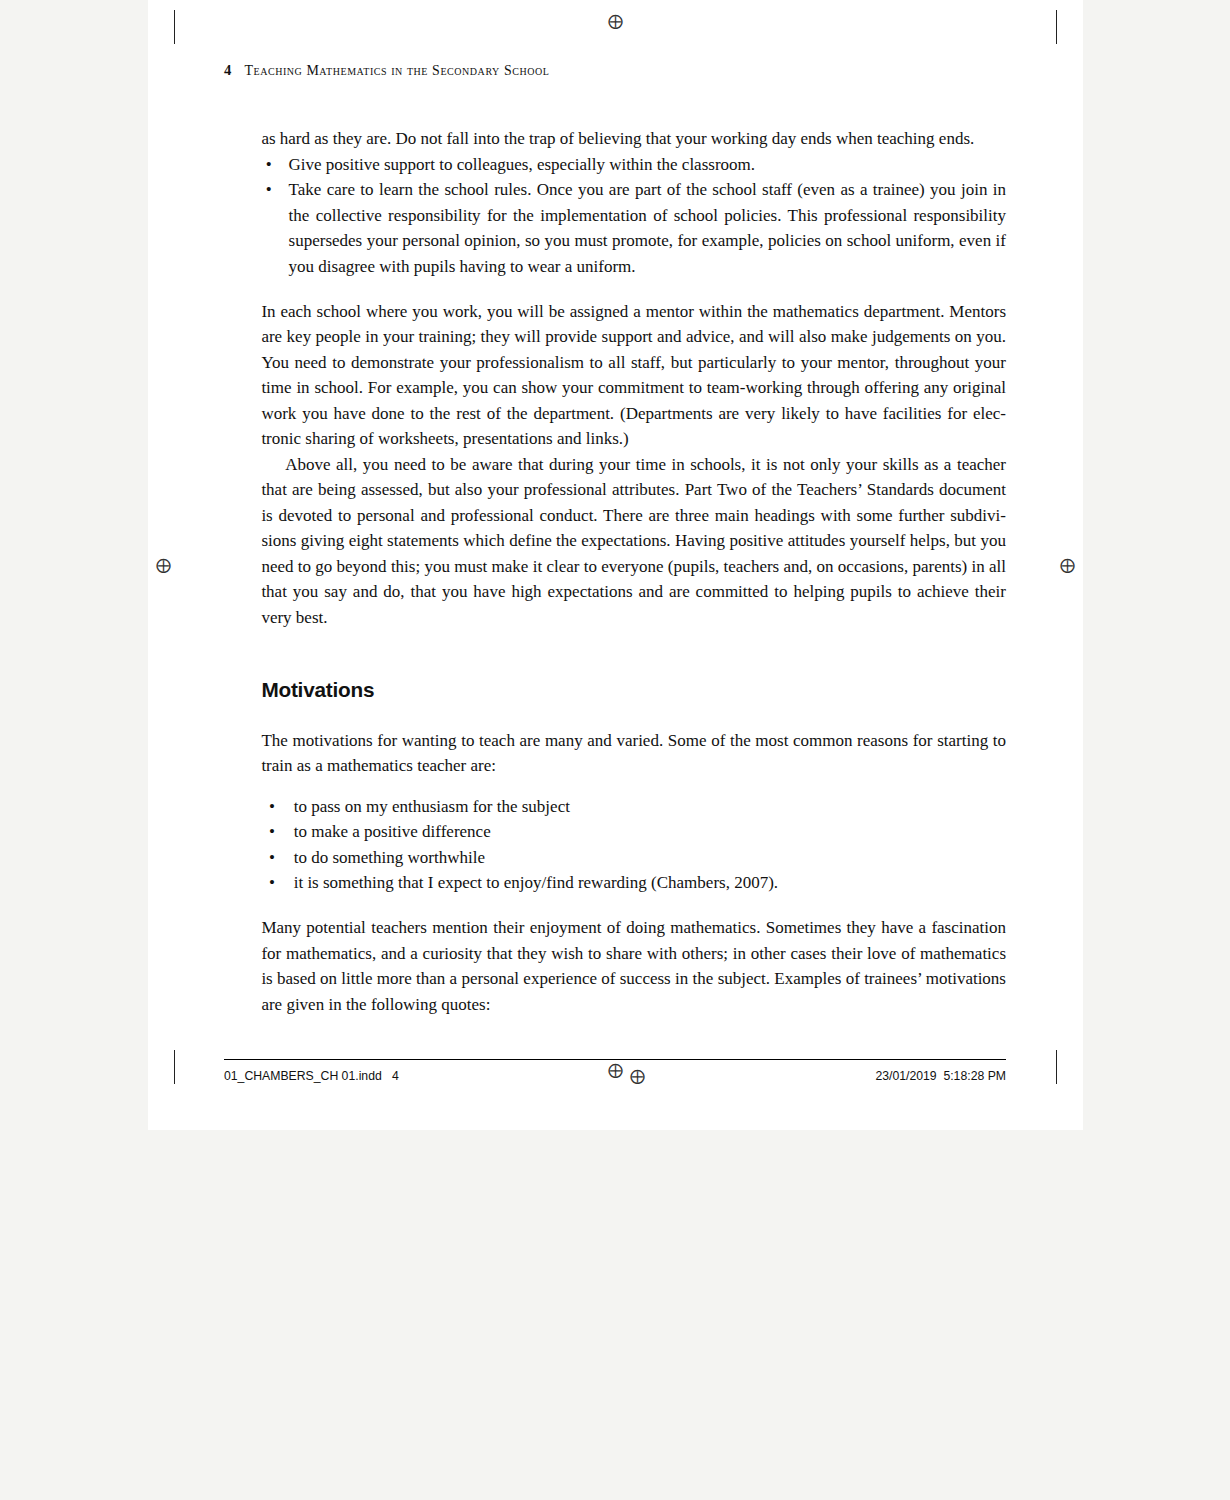⨁ ⨁ ⨁ ⨁
4 Teaching Mathematics in the Secondary School
as hard as they are. Do not fall into the trap of believing that your working day ends when teaching ends.
Give positive support to colleagues, especially within the classroom.
Take care to learn the school rules. Once you are part of the school staff (even as a trainee) you join in the collective responsibility for the implementation of school policies. This professional responsibility supersedes your personal opinion, so you must promote, for example, policies on school uniform, even if you disagree with pupils having to wear a uniform.
In each school where you work, you will be assigned a mentor within the mathematics department. Mentors are key people in your training; they will provide support and advice, and will also make judgements on you. You need to demonstrate your professionalism to all staff, but particularly to your mentor, throughout your time in school. For example, you can show your commitment to team-working through offering any original work you have done to the rest of the department. (Departments are very likely to have facilities for electronic sharing of worksheets, presentations and links.)
Above all, you need to be aware that during your time in schools, it is not only your skills as a teacher that are being assessed, but also your professional attributes. Part Two of the Teachers’ Standards document is devoted to personal and professional conduct. There are three main headings with some further subdivisions giving eight statements which define the expectations. Having positive attitudes yourself helps, but you need to go beyond this; you must make it clear to everyone (pupils, teachers and, on occasions, parents) in all that you say and do, that you have high expectations and are committed to helping pupils to achieve their very best.
Motivations
The motivations for wanting to teach are many and varied. Some of the most common reasons for starting to train as a mathematics teacher are:
to pass on my enthusiasm for the subject
to make a positive difference
to do something worthwhile
it is something that I expect to enjoy/find rewarding (Chambers, 2007).
Many potential teachers mention their enjoyment of doing mathematics. Sometimes they have a fascination for mathematics, and a curiosity that they wish to share with others; in other cases their love of mathematics is based on little more than a personal experience of success in the subject. Examples of trainees’ motivations are given in the following quotes:
01_CHAMBERS_CH 01.indd 4 ⨁ 23/01/2019 5:18:28 PM